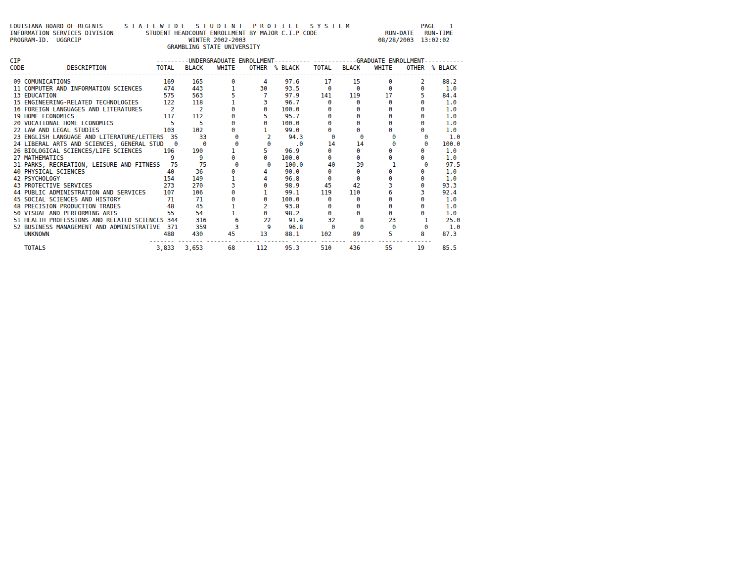LOUISIANA BOARD OF REGENTS      S T A T E W I D E   S T U D E N T   P R O F I L E   S Y S T E M                    PAGE    1
INFORMATION SERVICES DIVISION         STUDENT HEADCOUNT ENROLLMENT BY MAJOR C.I.P CODE                   RUN-DATE   RUN-TIME
PROGRAM-ID.  UGGRCIP                              WINTER 2002-2003                                     08/28/2003  13:02:02
                                            GRAMBLING STATE UNIVERSITY

CIP                                      ---------UNDERGRADUATE ENROLLMENT---------- ------------GRADUATE ENROLLMENT-----------
CODE            DESCRIPTION              TOTAL   BLACK    WHITE    OTHER  % BLACK    TOTAL   BLACK    WHITE    OTHER  % BLACK
-----------------------------------------------------------------------------------------------------------------------------
 09 COMUNICATIONS                          169     165        0        4     97.6       17      15        0        2     88.2
 11 COMPUTER AND INFORMATION SCIENCES      474     443        1       30     93.5        0       0        0        0      1.0
 13 EDUCATION                              575     563        5        7     97.9      141     119       17        5     84.4
 15 ENGINEERING-RELATED TECHNOLOGIES       122     118        1        3     96.7        0       0        0        0      1.0
 16 FOREIGN LANGUAGES AND LITERATURES        2       2        0        0    100.0        0       0        0        0      1.0
 19 HOME ECONOMICS                         117     112        0        5     95.7        0       0        0        0      1.0
 20 VOCATIONAL HOME ECONOMICS                5       5        0        0    100.0        0       0        0        0      1.0
 22 LAW AND LEGAL STUDIES                  103     102        0        1     99.0        0       0        0        0      1.0
 23 ENGLISH LANGUAGE AND LITERATURE/LETTERS  35      33        0        2     94.3        0       0        0        0      1.0
 24 LIBERAL ARTS AND SCIENCES, GENERAL STUD   0       0        0        0       .0       14      14        0        0    100.0
 26 BIOLOGICAL SCIENCES/LIFE SCIENCES      196     190        1        5     96.9        0       0        0        0      1.0
 27 MATHEMATICS                              9       9        0        0    100.0        0       0        0        0      1.0
 31 PARKS, RECREATION, LEISURE AND FITNESS   75      75        0        0    100.0       40      39        1        0     97.5
 40 PHYSICAL SCIENCES                       40      36        0        4     90.0        0       0        0        0      1.0
 42 PSYCHOLOGY                             154     149        1        4     96.8        0       0        0        0      1.0
 43 PROTECTIVE SERVICES                    273     270        3        0     98.9       45      42        3        0     93.3
 44 PUBLIC ADMINISTRATION AND SERVICES     107     106        0        1     99.1      119     110        6        3     92.4
 45 SOCIAL SCIENCES AND HISTORY             71      71        0        0    100.0        0       0        0        0      1.0
 48 PRECISION PRODUCTION TRADES             48      45        1        2     93.8        0       0        0        0      1.0
 50 VISUAL AND PERFORMING ARTS              55      54        1        0     98.2        0       0        0        0      1.0
 51 HEALTH PROFESSIONS AND RELATED SCIENCES 344     316        6       22     91.9       32       8       23        1     25.0
 52 BUSINESS MANAGEMENT AND ADMINISTRATIVE  371     359        3        9     96.8        0       0        0        0      1.0
    UNKNOWN                                488     430       45       13     88.1      102      89        5        8     87.3
                                       ------- ------- ------- ------- ------- ------- ------- ------- ------- -------
    TOTALS                               3,833   3,653       68      112     95.3      510     436       55       19     85.5